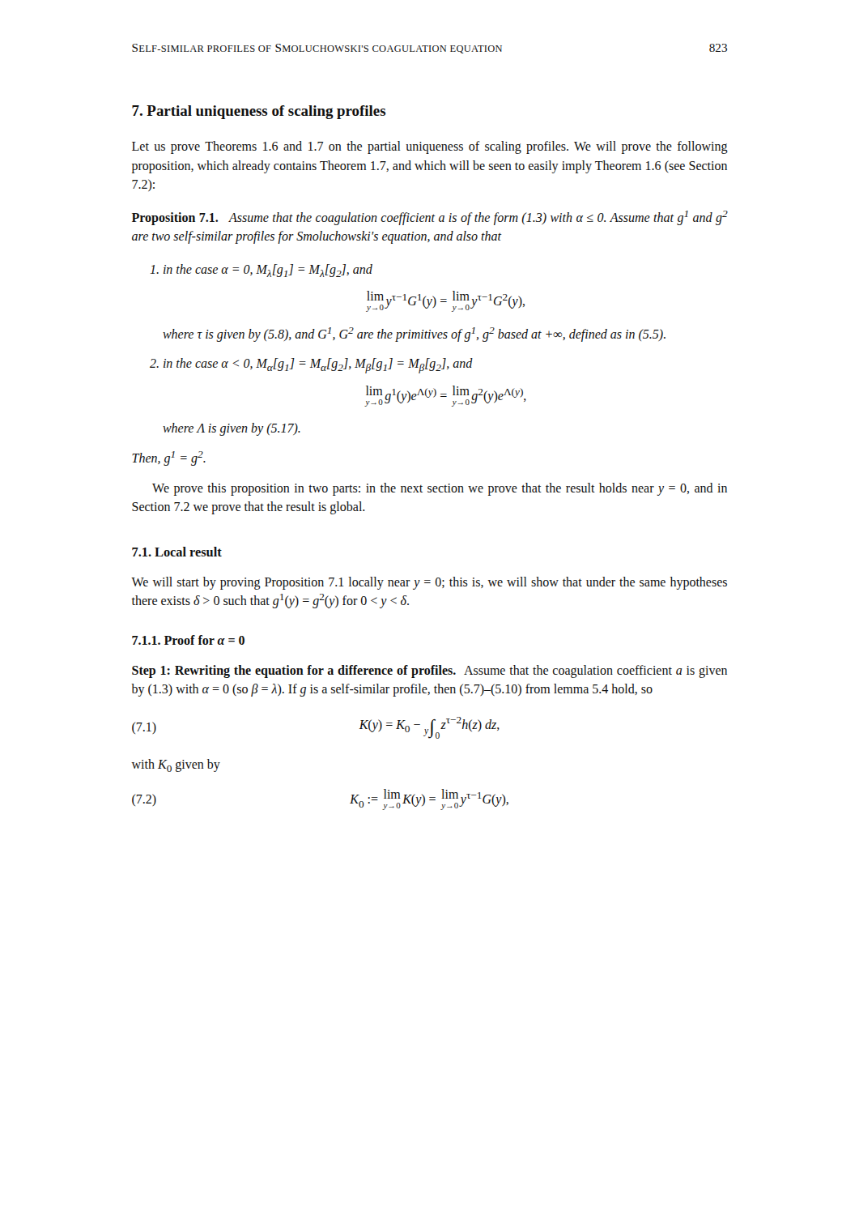SELF-SIMILAR PROFILES OF SMOLUCHOWSKI'S COAGULATION EQUATION 823
7. Partial uniqueness of scaling profiles
Let us prove Theorems 1.6 and 1.7 on the partial uniqueness of scaling profiles. We will prove the following proposition, which already contains Theorem 1.7, and which will be seen to easily imply Theorem 1.6 (see Section 7.2):
Proposition 7.1. Assume that the coagulation coefficient a is of the form (1.3) with α ≤ 0. Assume that g1 and g2 are two self-similar profiles for Smoluchowski's equation, and also that
in the case α = 0, Mλ[g1] = Mλ[g2], and
lim y→0 yτ−1G1(y) = lim y→0 yτ−1G2(y),
where τ is given by (5.8), and G1, G2 are the primitives of g1, g2 based at +∞, defined as in (5.5).
in the case α < 0, Mα[g1] = Mα[g2], Mβ[g1] = Mβ[g2], and
lim y→0 g1(y)eΛ(y) = lim y→0 g2(y)eΛ(y),
where Λ is given by (5.17).
Then, g1 = g2.
We prove this proposition in two parts: in the next section we prove that the result holds near y = 0, and in Section 7.2 we prove that the result is global.
7.1. Local result
We will start by proving Proposition 7.1 locally near y = 0; this is, we will show that under the same hypotheses there exists δ > 0 such that g1(y) = g2(y) for 0 < y < δ.
7.1.1. Proof for α = 0
Step 1: Rewriting the equation for a difference of profiles. Assume that the coagulation coefficient a is given by (1.3) with α = 0 (so β = λ). If g is a self-similar profile, then (5.7)–(5.10) from lemma 5.4 hold, so
(7.1) K(y) = K0 − y∫0 zτ−2h(z) dz,
with K0 given by
(7.2) K0 := lim y→0 K(y) = lim y→0 yτ−1G(y),